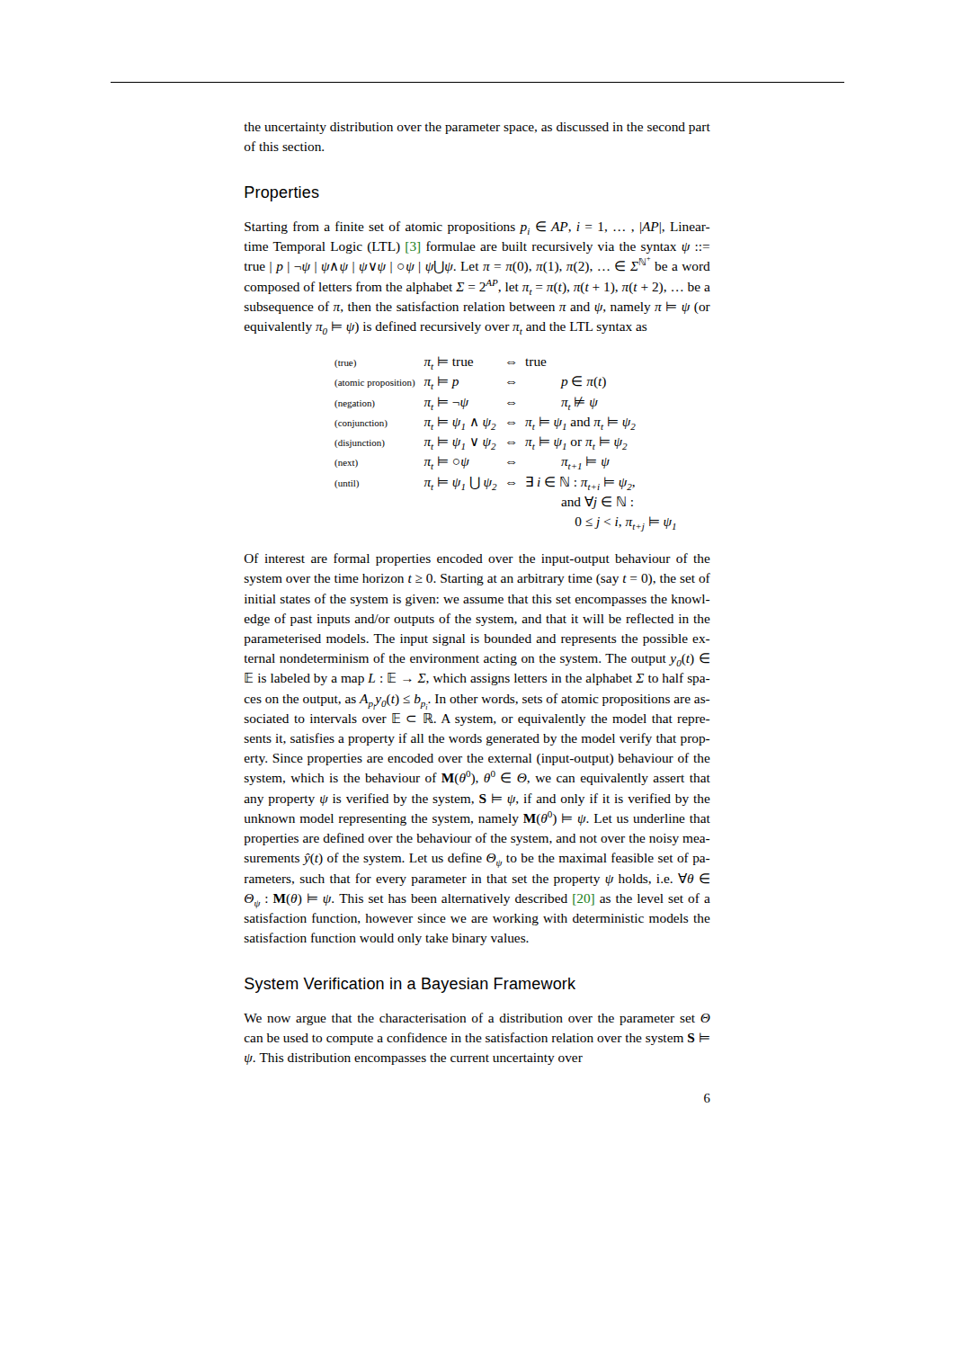the uncertainty distribution over the parameter space, as discussed in the second part of this section.
Properties
Starting from a finite set of atomic propositions pi ∈ AP, i = 1, … , |AP|, Linear-time Temporal Logic (LTL) [3] formulae are built recursively via the syntax ψ ::= true | p | ¬ψ | ψ∧ψ | ψ∨ψ | ○ψ | ψ⋃ψ. Let π = π(0), π(1), π(2), … ∈ Σℕ+ be a word composed of letters from the alphabet Σ = 2AP, let πt = π(t), π(t + 1), π(t + 2), … be a subsequence of π, then the satisfaction relation between π and ψ, namely π ⊨ ψ (or equivalently π0 ⊨ ψ) is defined recursively over πt and the LTL syntax as
(true)
πt ⊨ true
⇔
true
(atomic proposition)
πt ⊨ p
⇔
p ∈ π(t)
(negation)
πt ⊨ ¬ψ
⇔
πt ⊭ ψ
(conjunction)
πt ⊨ ψ1 ∧ ψ2
⇔
πt ⊨ ψ1 and πt ⊨ ψ2
(disjunction)
πt ⊨ ψ1 ∨ ψ2
⇔
πt ⊨ ψ1 or πt ⊨ ψ2
(next)
πt ⊨ ○ψ
⇔
πt+1 ⊨ ψ
(until)
πt ⊨ ψ1 ⋃ ψ2
⇔
∃ i ∈ ℕ : πt+i ⊨ ψ2,
and ∀j ∈ ℕ :
0 ≤ j < i, πt+j ⊨ ψ1
Of interest are formal properties encoded over the input-output behaviour of the system over the time horizon t ≥ 0. Starting at an arbitrary time (say t = 0), the set of initial states of the system is given: we assume that this set encompasses the knowledge of past inputs and/or outputs of the system, and that it will be reflected in the parameterised models. The input signal is bounded and represents the possible external nondeterminism of the environment acting on the system. The output y0(t) ∈ 𝔼 is labeled by a map L : 𝔼 → Σ, which assigns letters in the alphabet Σ to half spaces on the output, as Apiy0(t) ≤ bpi. In other words, sets of atomic propositions are associated to intervals over 𝔼 ⊂ ℝ. A system, or equivalently the model that represents it, satisfies a property if all the words generated by the model verify that property. Since properties are encoded over the external (input-output) behaviour of the system, which is the behaviour of M(θ0), θ0 ∈ Θ, we can equivalently assert that any property ψ is verified by the system, S ⊨ ψ, if and only if it is verified by the unknown model representing the system, namely M(θ0) ⊨ ψ. Let us underline that properties are defined over the behaviour of the system, and not over the noisy measurements ŷ(t) of the system. Let us define Θψ to be the maximal feasible set of parameters, such that for every parameter in that set the property ψ holds, i.e. ∀θ ∈ Θψ : M(θ) ⊨ ψ. This set has been alternatively described [20] as the level set of a satisfaction function, however since we are working with deterministic models the satisfaction function would only take binary values.
System Verification in a Bayesian Framework
We now argue that the characterisation of a distribution over the parameter set Θ can be used to compute a confidence in the satisfaction relation over the system S ⊨ ψ. This distribution encompasses the current uncertainty over
6